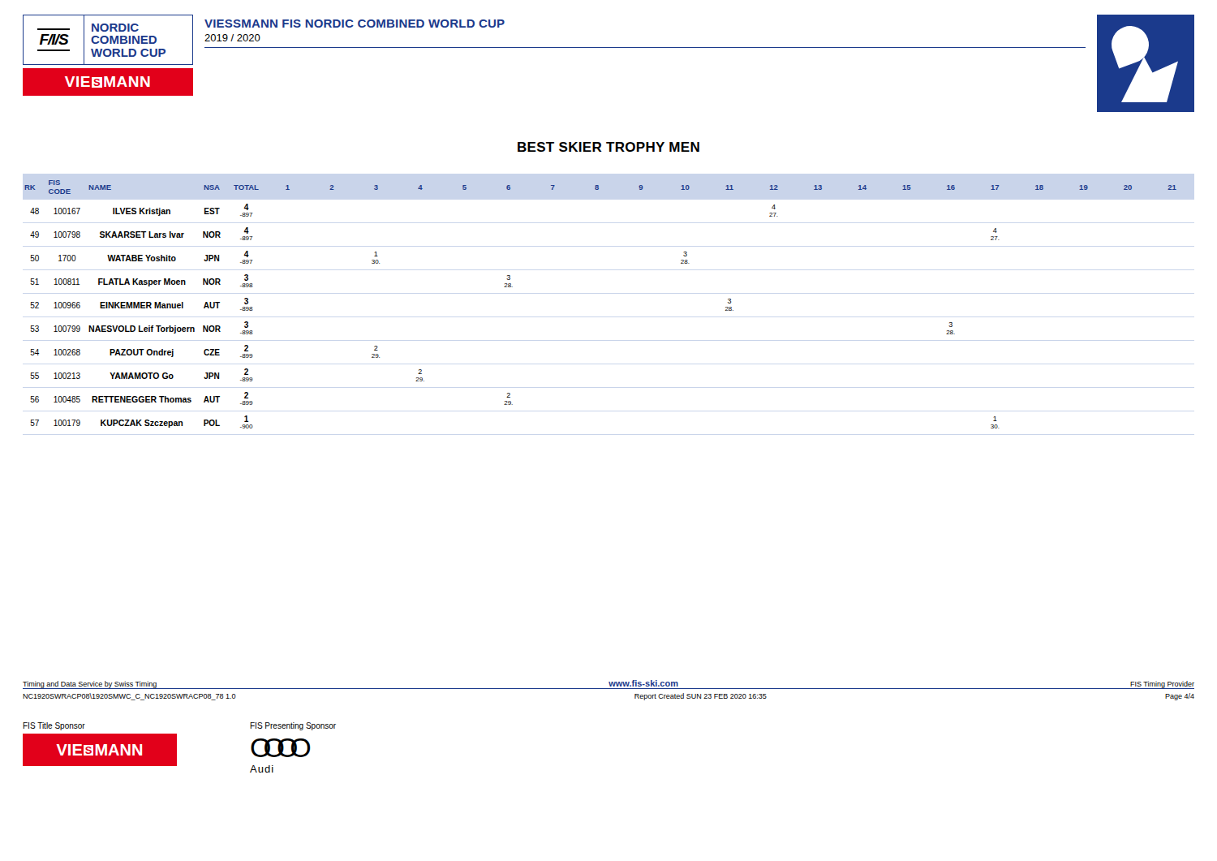F/I/S
NORDIC
COMBINED
WORLD CUP
VIESMANN
Viessmann FIS Nordic Combined World Cup
2019 / 2020
BEST SKIER TROPHY MEN
| RK | FIS CODE | NAME | NSA | TOTAL | 1 | 2 | 3 | 4 | 5 | 6 | 7 | 8 | 9 | 10 | 11 | 12 | 13 | 14 | 15 | 16 | 17 | 18 | 19 | 20 | 21 |
| --- | --- | --- | --- | --- | --- | --- | --- | --- | --- | --- | --- | --- | --- | --- | --- | --- | --- | --- | --- | --- | --- | --- | --- | --- | --- |
| 48 | 100167 | ILVES Kristjan | EST | 4 -897 | | | | | | | | | | | | 4 27. | | | | | | | | | |
| 49 | 100798 | SKAARSET Lars Ivar | NOR | 4 -897 | | | | | | | | | | | | | | | | | 4 27. | | | | |
| 50 | 1700 | WATABE Yoshito | JPN | 4 -897 | | | 1 30. | | | | | | | 3 28. | | | | | | | | | | | |
| 51 | 100811 | FLATLA Kasper Moen | NOR | 3 -898 | | | | | | 3 28. | | | | | | | | | | | | | | | |
| 52 | 100966 | EINKEMMER Manuel | AUT | 3 -898 | | | | | | | | | | | 3 28. | | | | | | | | | | |
| 53 | 100799 | NAESVOLD Leif Torbjoern | NOR | 3 -898 | | | | | | | | | | | | | | | | 3 28. | | | | | |
| 54 | 100268 | PAZOUT Ondrej | CZE | 2 -899 | | | 2 29. | | | | | | | | | | | | | | | | | | |
| 55 | 100213 | YAMAMOTO Go | JPN | 2 -899 | | | | 2 29. | | | | | | | | | | | | | | | | | |
| 56 | 100485 | RETTENEGGER Thomas | AUT | 2 -899 | | | | | | 2 29. | | | | | | | | | | | | | | | |
| 57 | 100179 | KUPCZAK Szczepan | POL | 1 -900 | | | | | | | | | | | | | | | | | 1 30. | | | | |
Timing and Data Service by Swiss Timing
www.fis-ski.com
FIS Timing Provider
NC1920SWRACP08\1920SMWC_C_NC1920SWRACP08_78 1.0
Report Created SUN 23 FEB 2020 16:35
Page 4/4
FIS Title Sponsor
VIESMANN
FIS Presenting Sponsor
OOOO
Audi